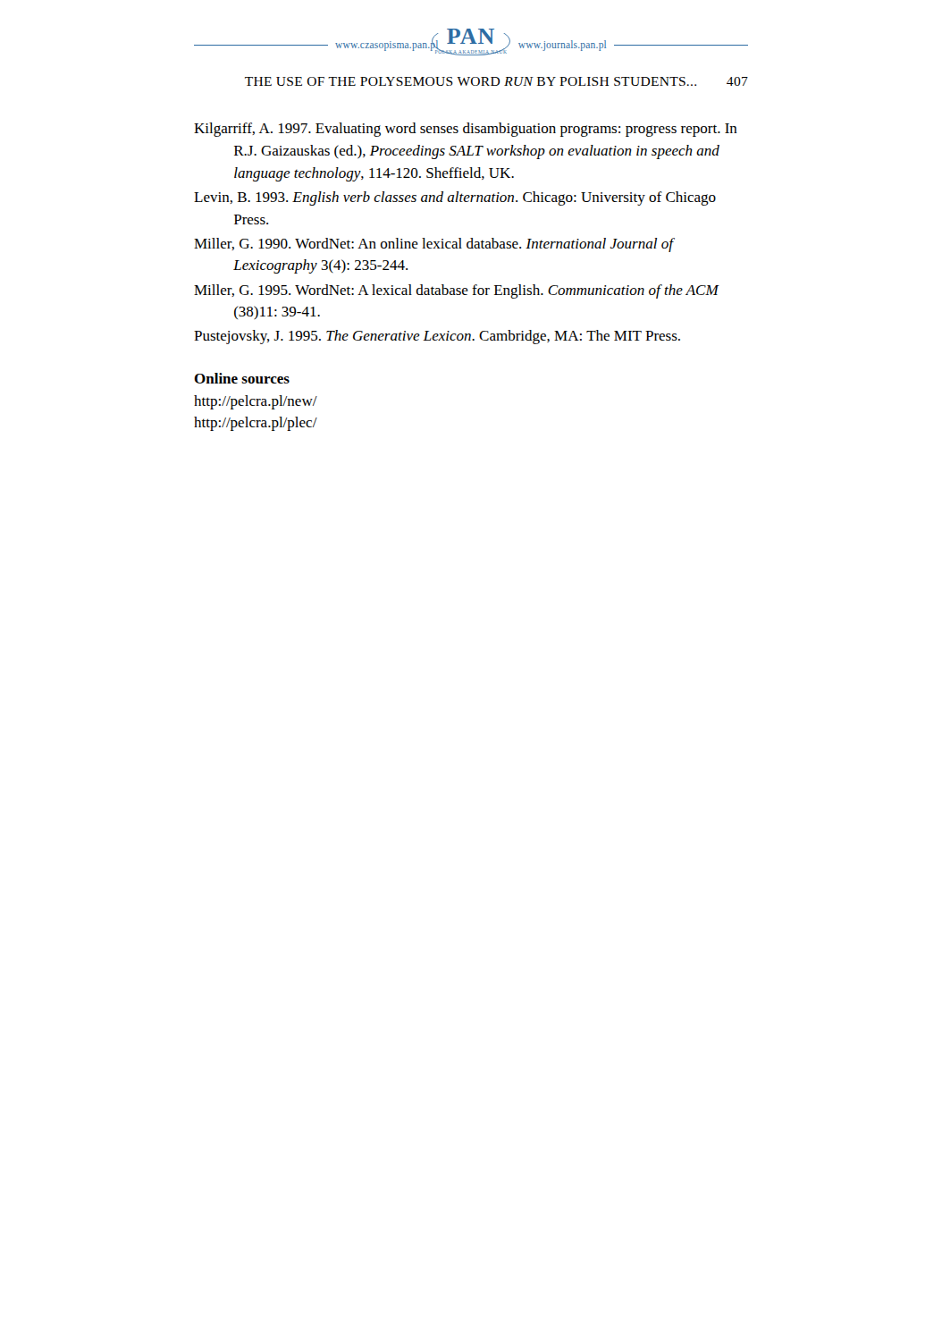www.czasopisma.pan.pl
PAN
POLSKA AKADEMIA NAUK
www.journals.pan.pl
THE USE OF THE POLYSEMOUS WORD RUN BY POLISH STUDENTS... 407
Kilgarriff, A. 1997. Evaluating word senses disambiguation programs: progress report. In R.J. Gaizauskas (ed.), Proceedings SALT workshop on evaluation in speech and language technology, 114-120. Sheffield, UK.
Levin, B. 1993. English verb classes and alternation. Chicago: University of Chicago Press.
Miller, G. 1990. WordNet: An online lexical database. International Journal of Lexicography 3(4): 235-244.
Miller, G. 1995. WordNet: A lexical database for English. Communication of the ACM (38)11: 39-41.
Pustejovsky, J. 1995. The Generative Lexicon. Cambridge, MA: The MIT Press.
Online sources
http://pelcra.pl/new/
http://pelcra.pl/plec/